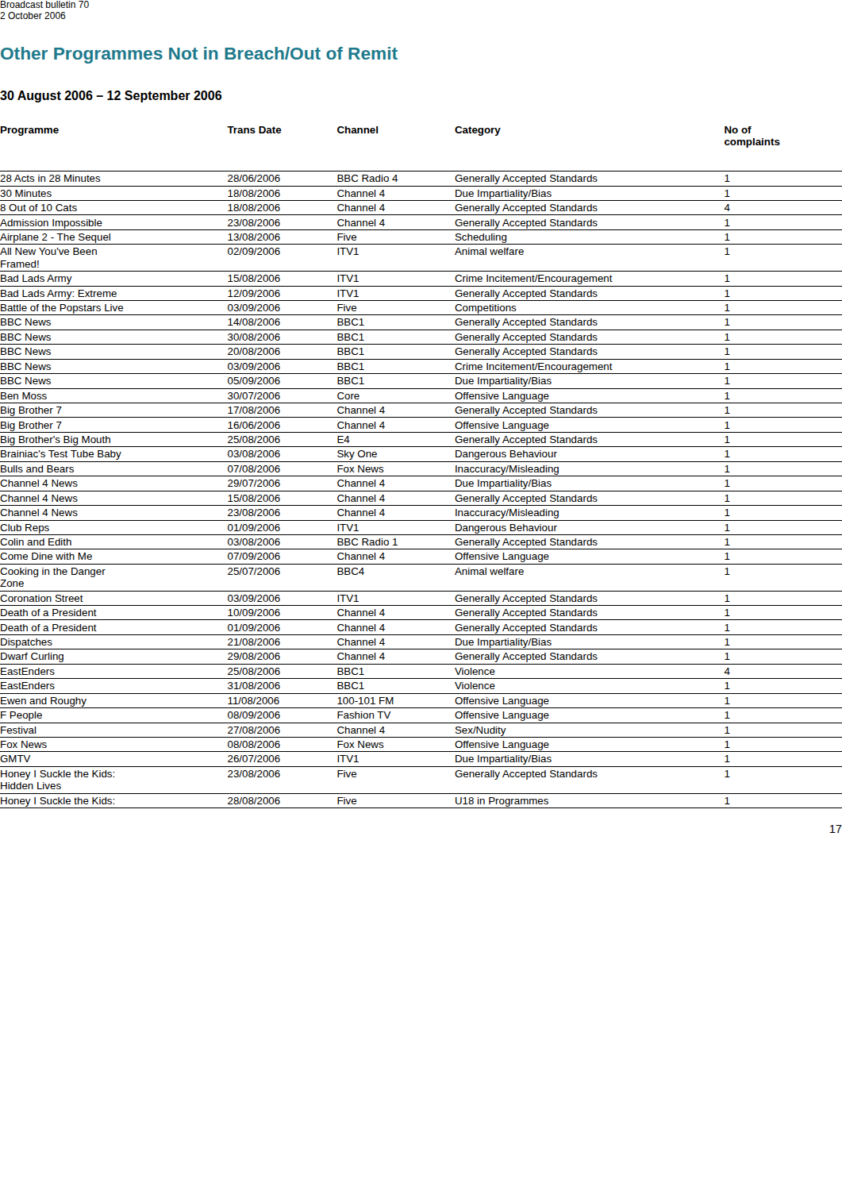Broadcast bulletin 70
2 October 2006
Other Programmes Not in Breach/Out of Remit
30 August 2006 – 12 September 2006
| Programme | Trans Date | Channel | Category | No of complaints |
| --- | --- | --- | --- | --- |
| 28 Acts in 28 Minutes | 28/06/2006 | BBC Radio 4 | Generally Accepted Standards | 1 |
| 30 Minutes | 18/08/2006 | Channel 4 | Due Impartiality/Bias | 1 |
| 8 Out of 10 Cats | 18/08/2006 | Channel 4 | Generally Accepted Standards | 4 |
| Admission Impossible | 23/08/2006 | Channel 4 | Generally Accepted Standards | 1 |
| Airplane 2 - The Sequel | 13/08/2006 | Five | Scheduling | 1 |
| All New You've Been Framed! | 02/09/2006 | ITV1 | Animal welfare | 1 |
| Bad Lads Army | 15/08/2006 | ITV1 | Crime Incitement/Encouragement | 1 |
| Bad Lads Army: Extreme | 12/09/2006 | ITV1 | Generally Accepted Standards | 1 |
| Battle of the Popstars Live | 03/09/2006 | Five | Competitions | 1 |
| BBC News | 14/08/2006 | BBC1 | Generally Accepted Standards | 1 |
| BBC News | 30/08/2006 | BBC1 | Generally Accepted Standards | 1 |
| BBC News | 20/08/2006 | BBC1 | Generally Accepted Standards | 1 |
| BBC News | 03/09/2006 | BBC1 | Crime Incitement/Encouragement | 1 |
| BBC News | 05/09/2006 | BBC1 | Due Impartiality/Bias | 1 |
| Ben Moss | 30/07/2006 | Core | Offensive Language | 1 |
| Big Brother 7 | 17/08/2006 | Channel 4 | Generally Accepted Standards | 1 |
| Big Brother 7 | 16/06/2006 | Channel 4 | Offensive Language | 1 |
| Big Brother's Big Mouth | 25/08/2006 | E4 | Generally Accepted Standards | 1 |
| Brainiac's Test Tube Baby | 03/08/2006 | Sky One | Dangerous Behaviour | 1 |
| Bulls and Bears | 07/08/2006 | Fox News | Inaccuracy/Misleading | 1 |
| Channel 4 News | 29/07/2006 | Channel 4 | Due Impartiality/Bias | 1 |
| Channel 4 News | 15/08/2006 | Channel 4 | Generally Accepted Standards | 1 |
| Channel 4 News | 23/08/2006 | Channel 4 | Inaccuracy/Misleading | 1 |
| Club Reps | 01/09/2006 | ITV1 | Dangerous Behaviour | 1 |
| Colin and Edith | 03/08/2006 | BBC Radio 1 | Generally Accepted Standards | 1 |
| Come Dine with Me | 07/09/2006 | Channel 4 | Offensive Language | 1 |
| Cooking in the Danger Zone | 25/07/2006 | BBC4 | Animal welfare | 1 |
| Coronation Street | 03/09/2006 | ITV1 | Generally Accepted Standards | 1 |
| Death of a President | 10/09/2006 | Channel 4 | Generally Accepted Standards | 1 |
| Death of a President | 01/09/2006 | Channel 4 | Generally Accepted Standards | 1 |
| Dispatches | 21/08/2006 | Channel 4 | Due Impartiality/Bias | 1 |
| Dwarf Curling | 29/08/2006 | Channel 4 | Generally Accepted Standards | 1 |
| EastEnders | 25/08/2006 | BBC1 | Violence | 4 |
| EastEnders | 31/08/2006 | BBC1 | Violence | 1 |
| Ewen and Roughy | 11/08/2006 | 100-101 FM | Offensive Language | 1 |
| F People | 08/09/2006 | Fashion TV | Offensive Language | 1 |
| Festival | 27/08/2006 | Channel 4 | Sex/Nudity | 1 |
| Fox News | 08/08/2006 | Fox News | Offensive Language | 1 |
| GMTV | 26/07/2006 | ITV1 | Due Impartiality/Bias | 1 |
| Honey I Suckle the Kids: Hidden Lives | 23/08/2006 | Five | Generally Accepted Standards | 1 |
| Honey I Suckle the Kids: | 28/08/2006 | Five | U18 in Programmes | 1 |
17